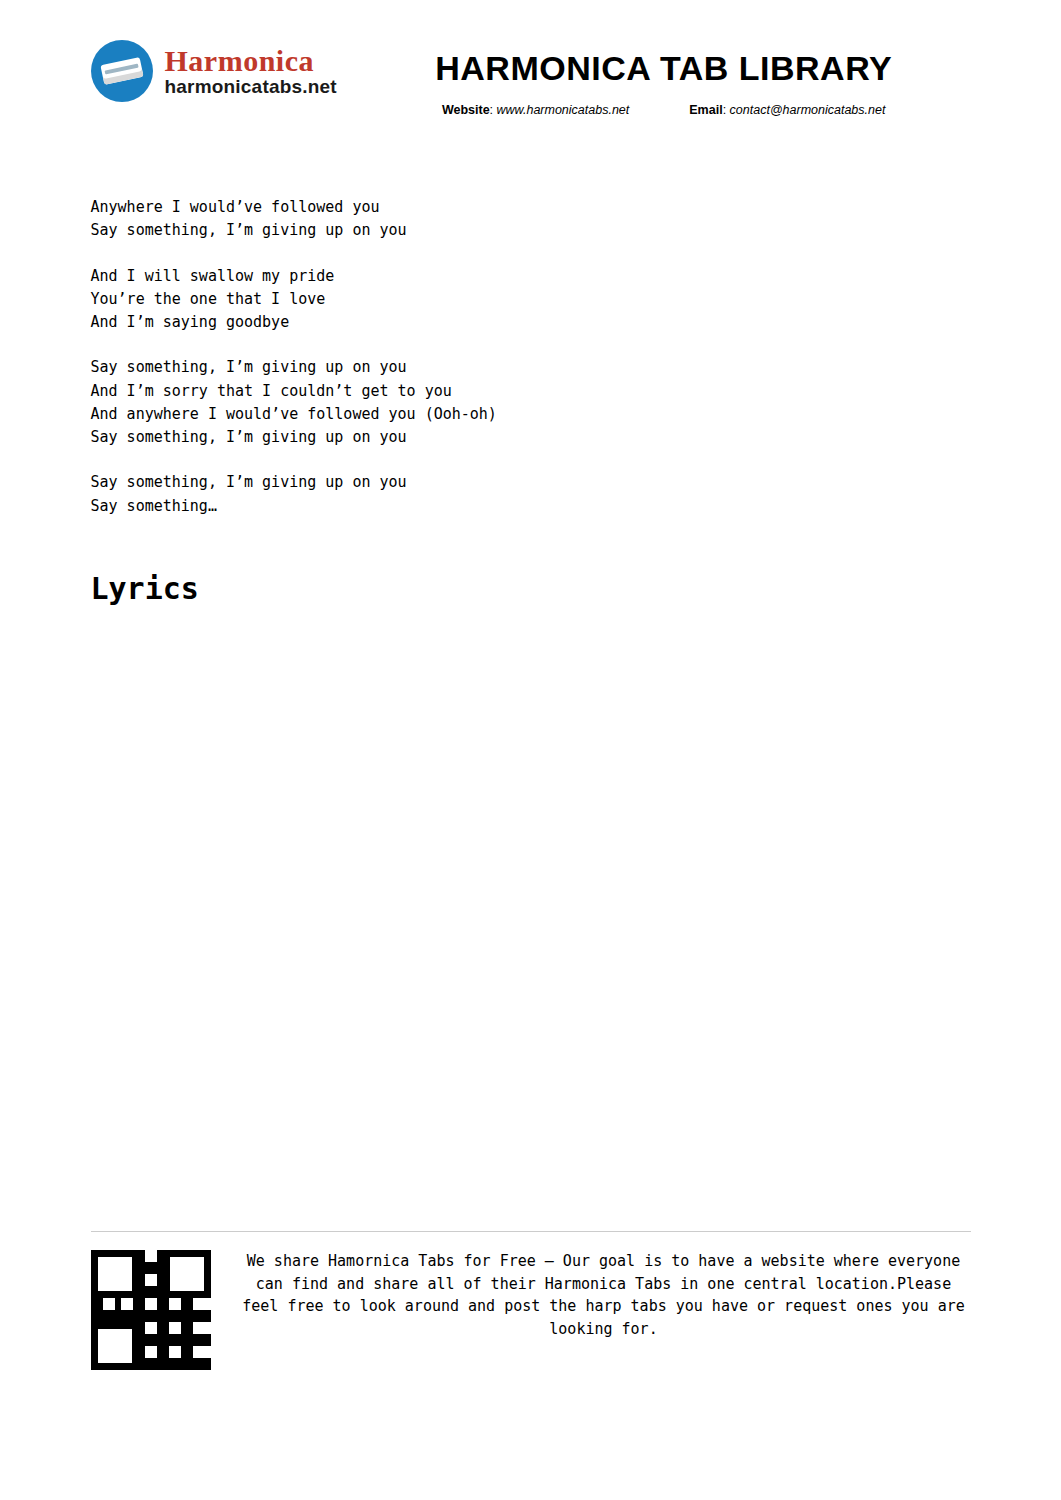Harmonica
harmonicatabs.net
HARMONICA TAB LIBRARY
Website: www.harmonicatabs.net Email: contact@harmonicatabs.net
Anywhere I would’ve followed you Say something, I’m giving up on you
And I will swallow my pride You’re the one that I love And I’m saying goodbye
Say something, I’m giving up on you And I’m sorry that I couldn’t get to you And anywhere I would’ve followed you (Ooh-oh) Say something, I’m giving up on you
Say something, I’m giving up on you Say something…
Lyrics
We share Hamornica Tabs for Free — Our goal is to have a website where everyone can find and share all of their Harmonica Tabs in one central location.Please feel free to look around and post the harp tabs you have or request ones you are looking for.